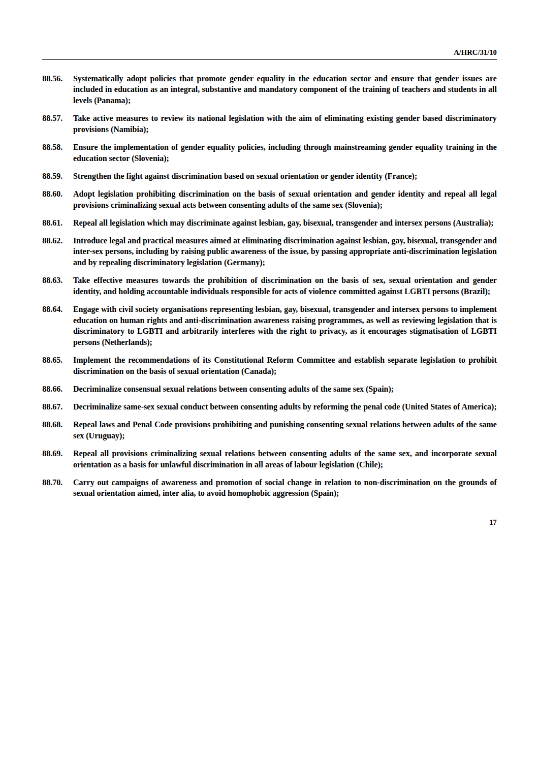A/HRC/31/10
88.56. Systematically adopt policies that promote gender equality in the education sector and ensure that gender issues are included in education as an integral, substantive and mandatory component of the training of teachers and students in all levels (Panama);
88.57. Take active measures to review its national legislation with the aim of eliminating existing gender based discriminatory provisions (Namibia);
88.58. Ensure the implementation of gender equality policies, including through mainstreaming gender equality training in the education sector (Slovenia);
88.59. Strengthen the fight against discrimination based on sexual orientation or gender identity (France);
88.60. Adopt legislation prohibiting discrimination on the basis of sexual orientation and gender identity and repeal all legal provisions criminalizing sexual acts between consenting adults of the same sex (Slovenia);
88.61. Repeal all legislation which may discriminate against lesbian, gay, bisexual, transgender and intersex persons (Australia);
88.62. Introduce legal and practical measures aimed at eliminating discrimination against lesbian, gay, bisexual, transgender and inter-sex persons, including by raising public awareness of the issue, by passing appropriate anti-discrimination legislation and by repealing discriminatory legislation (Germany);
88.63. Take effective measures towards the prohibition of discrimination on the basis of sex, sexual orientation and gender identity, and holding accountable individuals responsible for acts of violence committed against LGBTI persons (Brazil);
88.64. Engage with civil society organisations representing lesbian, gay, bisexual, transgender and intersex persons to implement education on human rights and anti-discrimination awareness raising programmes, as well as reviewing legislation that is discriminatory to LGBTI and arbitrarily interferes with the right to privacy, as it encourages stigmatisation of LGBTI persons (Netherlands);
88.65. Implement the recommendations of its Constitutional Reform Committee and establish separate legislation to prohibit discrimination on the basis of sexual orientation (Canada);
88.66. Decriminalize consensual sexual relations between consenting adults of the same sex (Spain);
88.67. Decriminalize same-sex sexual conduct between consenting adults by reforming the penal code (United States of America);
88.68. Repeal laws and Penal Code provisions prohibiting and punishing consenting sexual relations between adults of the same sex (Uruguay);
88.69. Repeal all provisions criminalizing sexual relations between consenting adults of the same sex, and incorporate sexual orientation as a basis for unlawful discrimination in all areas of labour legislation (Chile);
88.70. Carry out campaigns of awareness and promotion of social change in relation to non-discrimination on the grounds of sexual orientation aimed, inter alia, to avoid homophobic aggression (Spain);
17